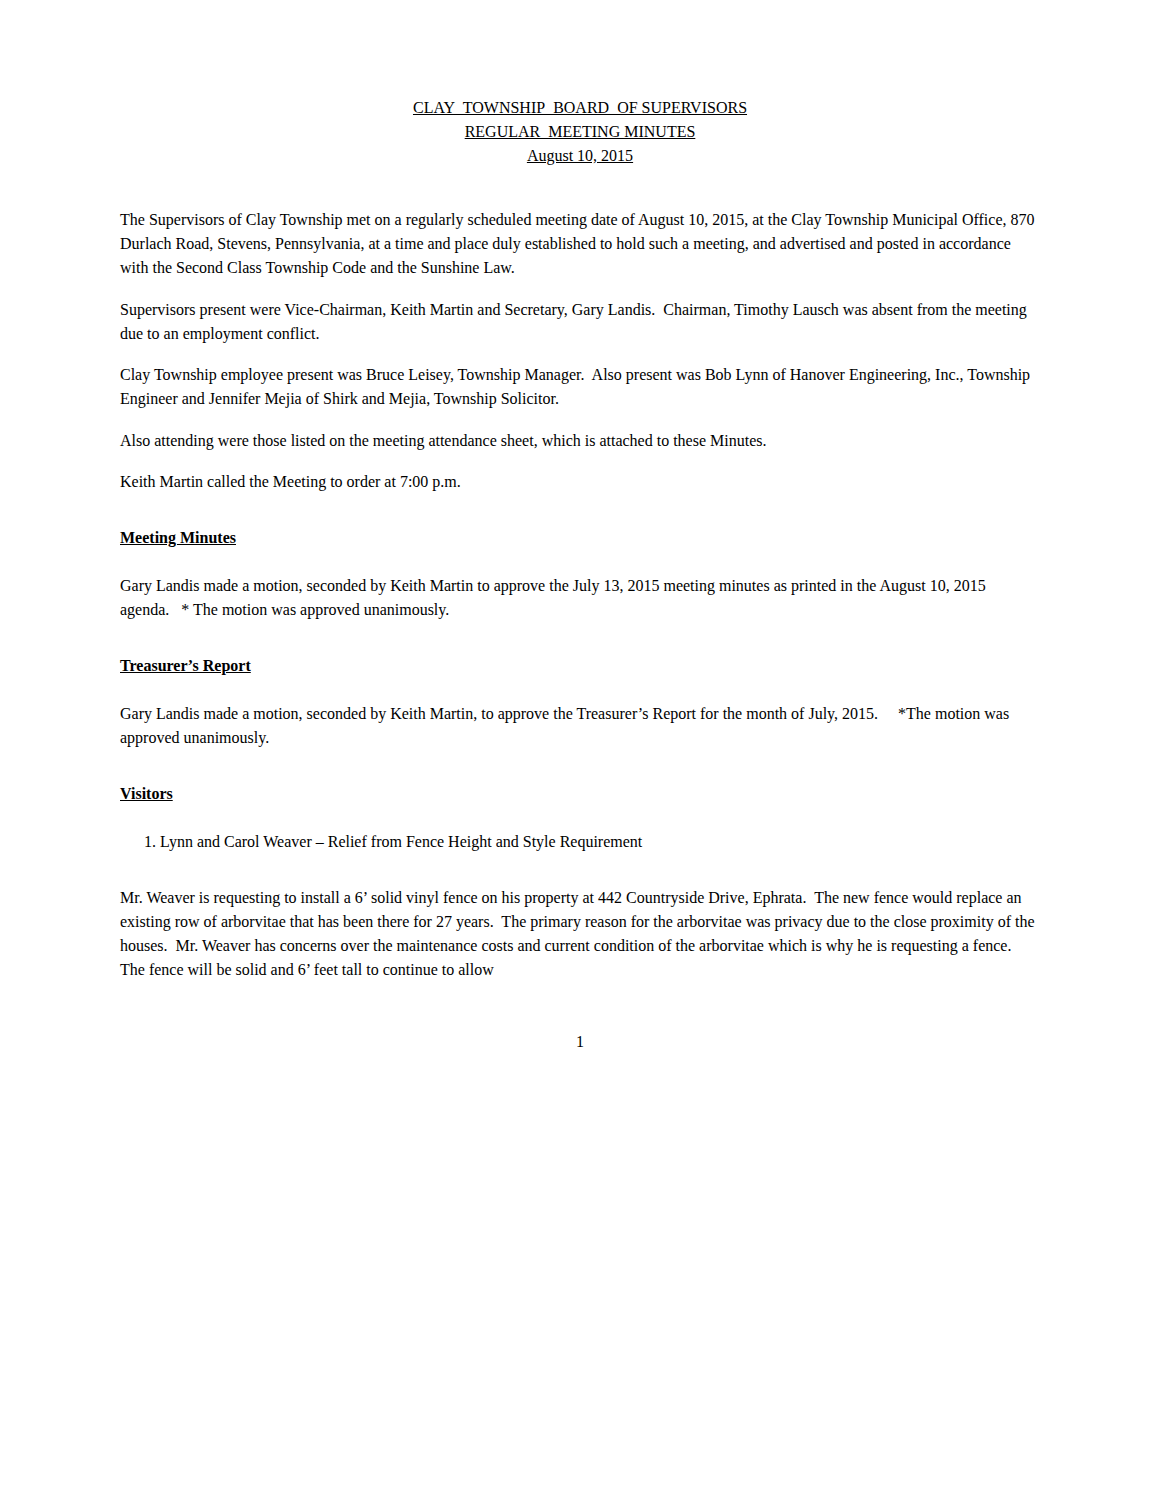CLAY TOWNSHIP BOARD OF SUPERVISORS REGULAR MEETING MINUTES August 10, 2015
The Supervisors of Clay Township met on a regularly scheduled meeting date of August 10, 2015, at the Clay Township Municipal Office, 870 Durlach Road, Stevens, Pennsylvania, at a time and place duly established to hold such a meeting, and advertised and posted in accordance with the Second Class Township Code and the Sunshine Law.
Supervisors present were Vice-Chairman, Keith Martin and Secretary, Gary Landis. Chairman, Timothy Lausch was absent from the meeting due to an employment conflict.
Clay Township employee present was Bruce Leisey, Township Manager. Also present was Bob Lynn of Hanover Engineering, Inc., Township Engineer and Jennifer Mejia of Shirk and Mejia, Township Solicitor.
Also attending were those listed on the meeting attendance sheet, which is attached to these Minutes.
Keith Martin called the Meeting to order at 7:00 p.m.
Meeting Minutes
Gary Landis made a motion, seconded by Keith Martin to approve the July 13, 2015 meeting minutes as printed in the August 10, 2015 agenda. * The motion was approved unanimously.
Treasurer’s Report
Gary Landis made a motion, seconded by Keith Martin, to approve the Treasurer’s Report for the month of July, 2015. *The motion was approved unanimously.
Visitors
Lynn and Carol Weaver – Relief from Fence Height and Style Requirement
Mr. Weaver is requesting to install a 6’ solid vinyl fence on his property at 442 Countryside Drive, Ephrata. The new fence would replace an existing row of arborvitae that has been there for 27 years. The primary reason for the arborvitae was privacy due to the close proximity of the houses. Mr. Weaver has concerns over the maintenance costs and current condition of the arborvitae which is why he is requesting a fence. The fence will be solid and 6’ feet tall to continue to allow
1